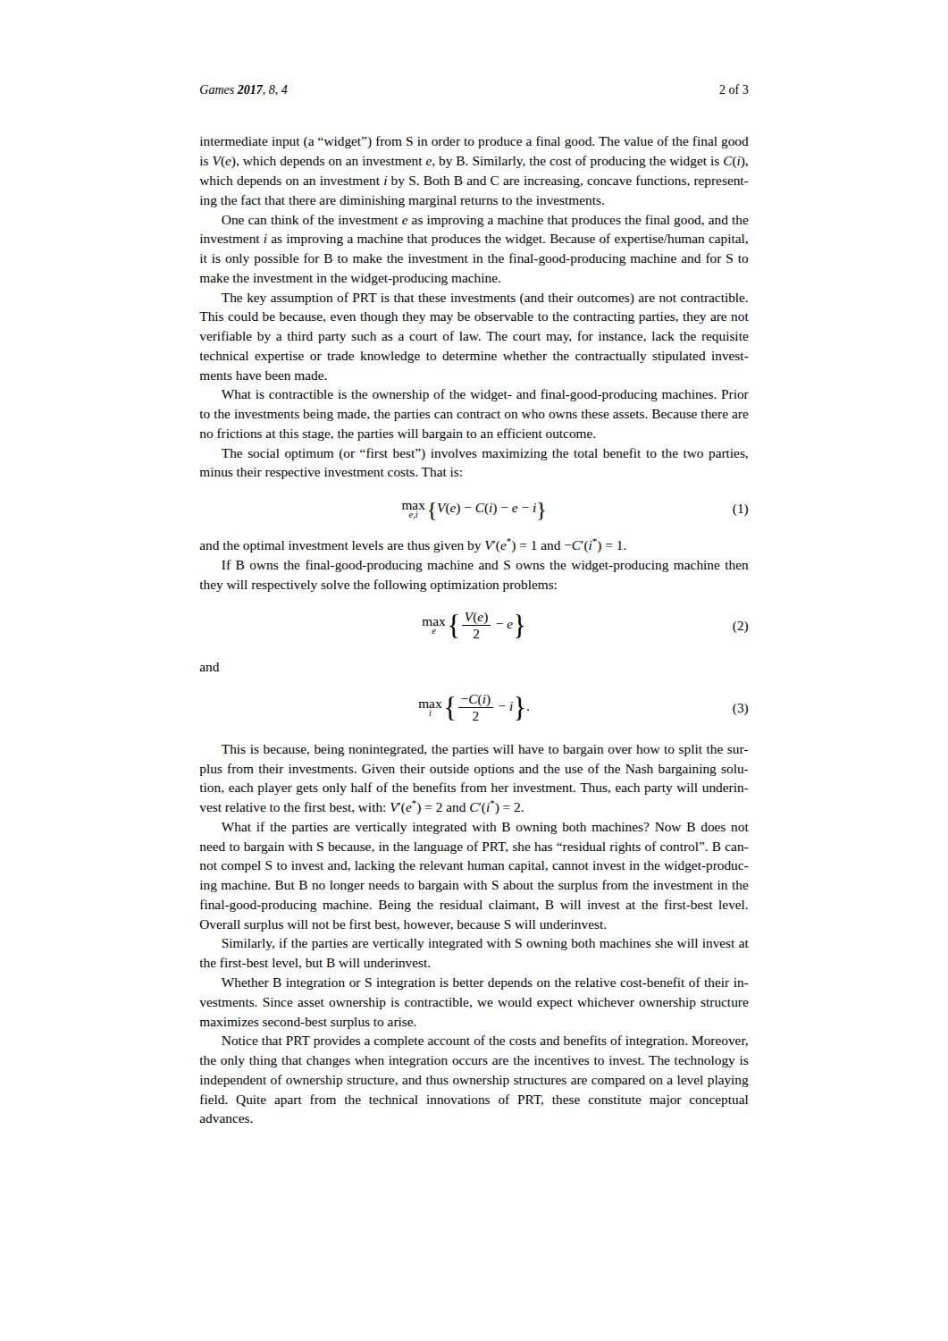Games 2017, 8, 4
2 of 3
intermediate input (a “widget”) from S in order to produce a final good. The value of the final good is V(e), which depends on an investment e, by B. Similarly, the cost of producing the widget is C(i), which depends on an investment i by S. Both B and C are increasing, concave functions, representing the fact that there are diminishing marginal returns to the investments.
One can think of the investment e as improving a machine that produces the final good, and the investment i as improving a machine that produces the widget. Because of expertise/human capital, it is only possible for B to make the investment in the final-good-producing machine and for S to make the investment in the widget-producing machine.
The key assumption of PRT is that these investments (and their outcomes) are not contractible. This could be because, even though they may be observable to the contracting parties, they are not verifiable by a third party such as a court of law. The court may, for instance, lack the requisite technical expertise or trade knowledge to determine whether the contractually stipulated investments have been made.
What is contractible is the ownership of the widget- and final-good-producing machines. Prior to the investments being made, the parties can contract on who owns these assets. Because there are no frictions at this stage, the parties will bargain to an efficient outcome.
The social optimum (or “first best”) involves maximizing the total benefit to the two parties, minus their respective investment costs. That is:
max e,i{V(e) − C(i) − e − i}
(1)
and the optimal investment levels are thus given by V′(e*) = 1 and −C′(i*) = 1.
If B owns the final-good-producing machine and S owns the widget-producing machine then they will respectively solve the following optimization problems:
max e{V(e) 2 − e}
(2)
and
max i{−C(i) 2 − i}.
(3)
This is because, being nonintegrated, the parties will have to bargain over how to split the surplus from their investments. Given their outside options and the use of the Nash bargaining solution, each player gets only half of the benefits from her investment. Thus, each party will underinvest relative to the first best, with: V′(e*) = 2 and C′(i*) = 2.
What if the parties are vertically integrated with B owning both machines? Now B does not need to bargain with S because, in the language of PRT, she has “residual rights of control”. B cannot compel S to invest and, lacking the relevant human capital, cannot invest in the widget-producing machine. But B no longer needs to bargain with S about the surplus from the investment in the final-good-producing machine. Being the residual claimant, B will invest at the first-best level. Overall surplus will not be first best, however, because S will underinvest.
Similarly, if the parties are vertically integrated with S owning both machines she will invest at the first-best level, but B will underinvest.
Whether B integration or S integration is better depends on the relative cost-benefit of their investments. Since asset ownership is contractible, we would expect whichever ownership structure maximizes second-best surplus to arise.
Notice that PRT provides a complete account of the costs and benefits of integration. Moreover, the only thing that changes when integration occurs are the incentives to invest. The technology is independent of ownership structure, and thus ownership structures are compared on a level playing field. Quite apart from the technical innovations of PRT, these constitute major conceptual advances.